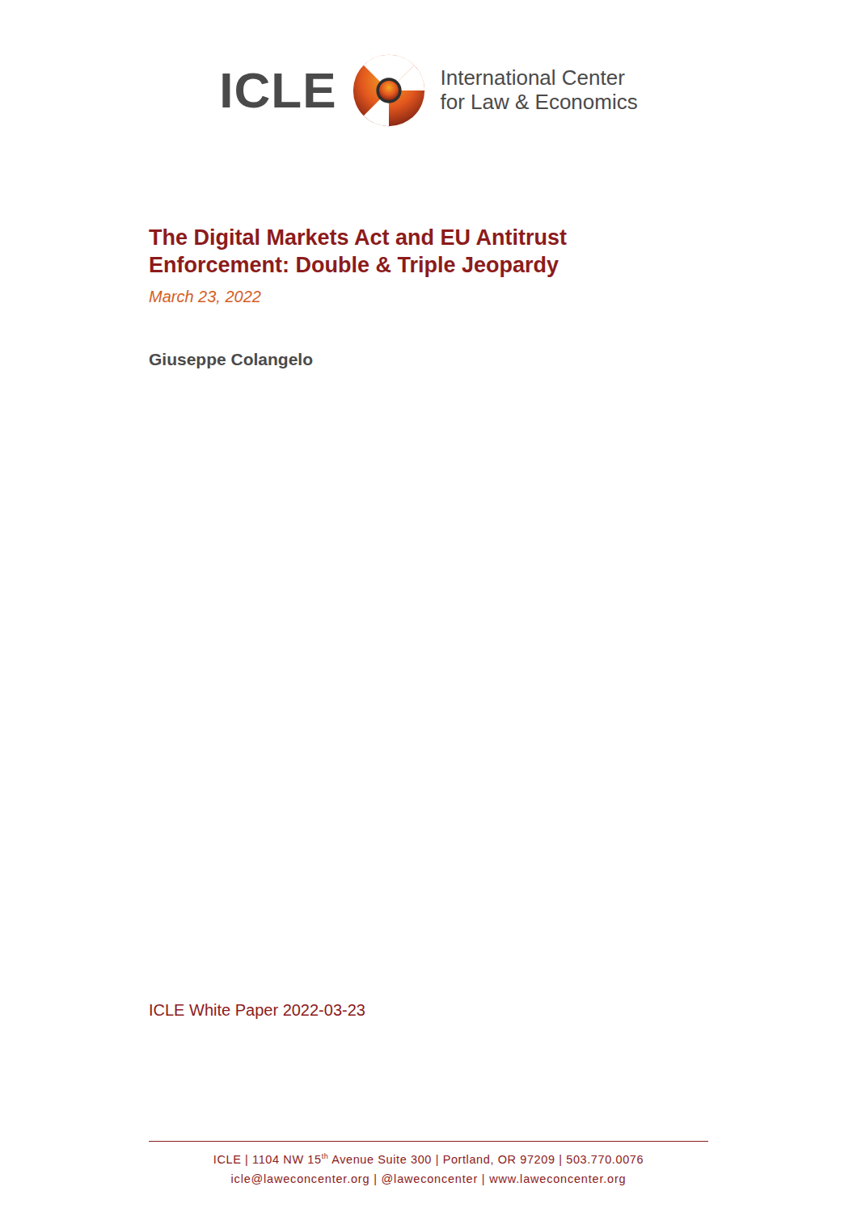ICLE
International Center for Law & Economics
The Digital Markets Act and EU Antitrust Enforcement: Double & Triple Jeopardy
March 23, 2022
Giuseppe Colangelo
ICLE White Paper 2022-03-23
ICLE | 1104 NW 15th Avenue Suite 300 | Portland, OR 97209 | 503.770.0076
icle@laweconcenter.org | @laweconcenter | www.laweconcenter.org